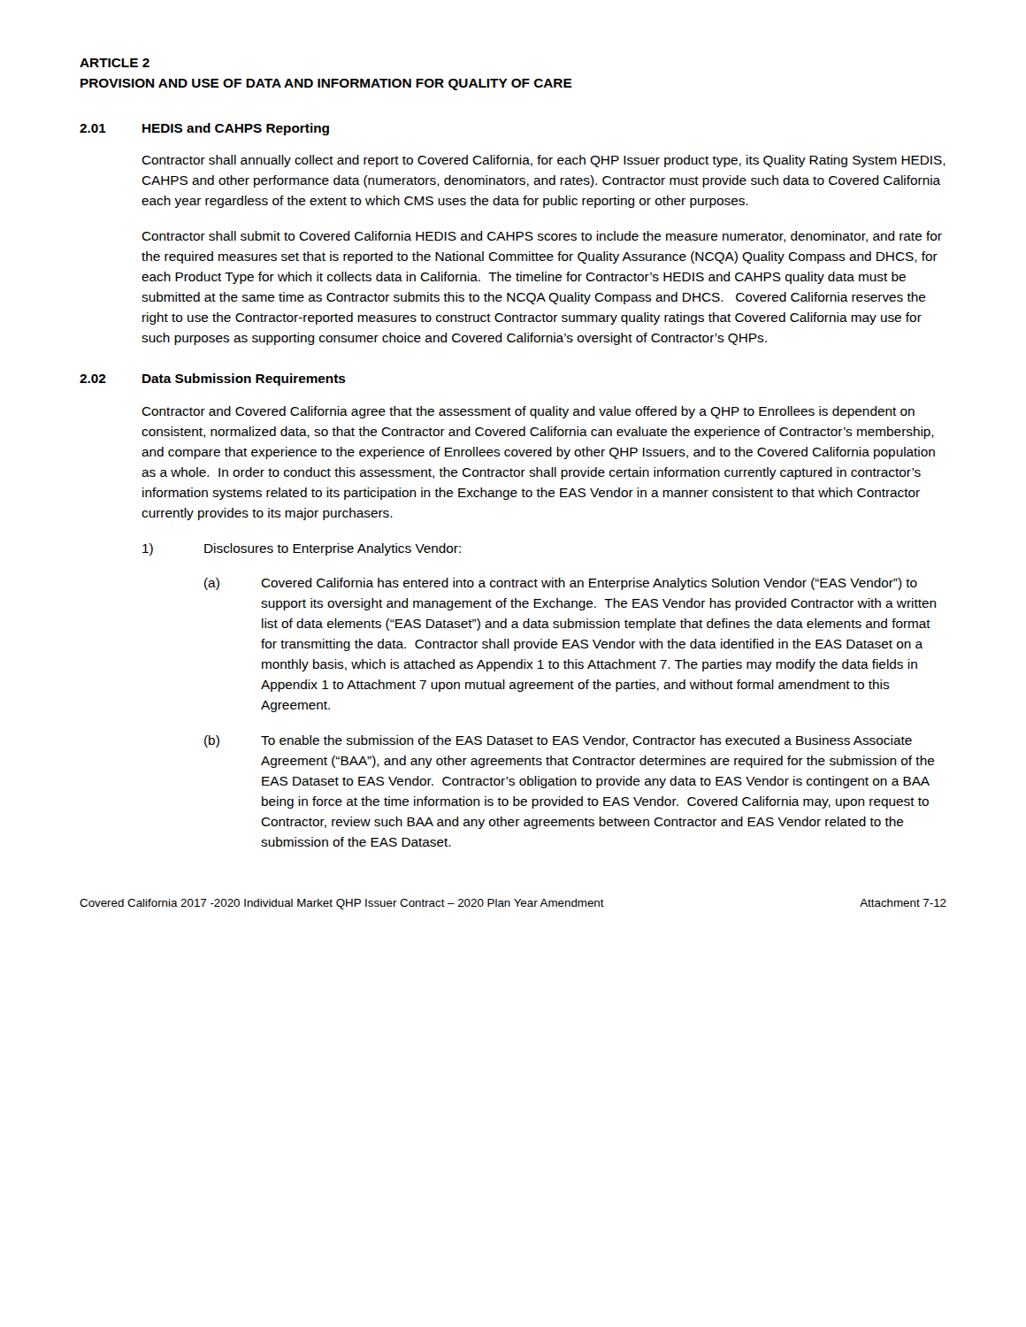ARTICLE 2
PROVISION AND USE OF DATA AND INFORMATION FOR QUALITY OF CARE
2.01 HEDIS and CAHPS Reporting
Contractor shall annually collect and report to Covered California, for each QHP Issuer product type, its Quality Rating System HEDIS, CAHPS and other performance data (numerators, denominators, and rates). Contractor must provide such data to Covered California each year regardless of the extent to which CMS uses the data for public reporting or other purposes.
Contractor shall submit to Covered California HEDIS and CAHPS scores to include the measure numerator, denominator, and rate for the required measures set that is reported to the National Committee for Quality Assurance (NCQA) Quality Compass and DHCS, for each Product Type for which it collects data in California. The timeline for Contractor’s HEDIS and CAHPS quality data must be submitted at the same time as Contractor submits this to the NCQA Quality Compass and DHCS. Covered California reserves the right to use the Contractor-reported measures to construct Contractor summary quality ratings that Covered California may use for such purposes as supporting consumer choice and Covered California’s oversight of Contractor’s QHPs.
2.02 Data Submission Requirements
Contractor and Covered California agree that the assessment of quality and value offered by a QHP to Enrollees is dependent on consistent, normalized data, so that the Contractor and Covered California can evaluate the experience of Contractor’s membership, and compare that experience to the experience of Enrollees covered by other QHP Issuers, and to the Covered California population as a whole. In order to conduct this assessment, the Contractor shall provide certain information currently captured in contractor’s information systems related to its participation in the Exchange to the EAS Vendor in a manner consistent to that which Contractor currently provides to its major purchasers.
1) Disclosures to Enterprise Analytics Vendor:
(a) Covered California has entered into a contract with an Enterprise Analytics Solution Vendor (“EAS Vendor”) to support its oversight and management of the Exchange. The EAS Vendor has provided Contractor with a written list of data elements (“EAS Dataset”) and a data submission template that defines the data elements and format for transmitting the data. Contractor shall provide EAS Vendor with the data identified in the EAS Dataset on a monthly basis, which is attached as Appendix 1 to this Attachment 7. The parties may modify the data fields in Appendix 1 to Attachment 7 upon mutual agreement of the parties, and without formal amendment to this Agreement.
(b) To enable the submission of the EAS Dataset to EAS Vendor, Contractor has executed a Business Associate Agreement (“BAA”), and any other agreements that Contractor determines are required for the submission of the EAS Dataset to EAS Vendor. Contractor’s obligation to provide any data to EAS Vendor is contingent on a BAA being in force at the time information is to be provided to EAS Vendor. Covered California may, upon request to Contractor, review such BAA and any other agreements between Contractor and EAS Vendor related to the submission of the EAS Dataset.
Covered California 2017 -2020 Individual Market QHP Issuer Contract – 2020 Plan Year Amendment
Attachment 7-12